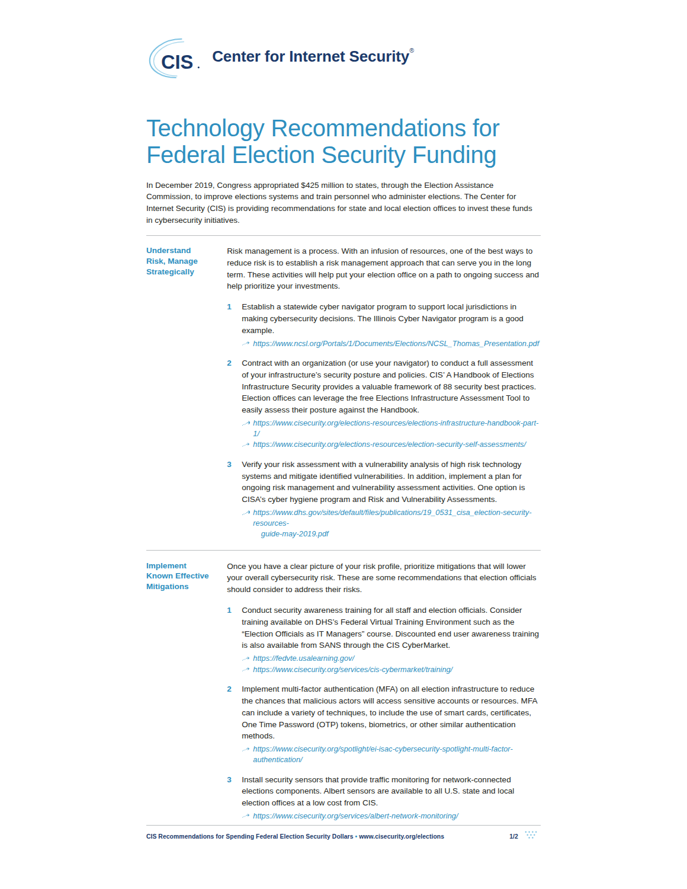CIS
Center for Internet Security®
Technology Recommendations for
Federal Election Security Funding
In December 2019, Congress appropriated $425 million to states, through the Election Assistance Commission, to improve elections systems and train personnel who administer elections. The Center for Internet Security (CIS) is providing recommendations for state and local election offices to invest these funds in cybersecurity initiatives.
Understand
Risk, Manage
Strategically
Risk management is a process. With an infusion of resources, one of the best ways to reduce risk is to establish a risk management approach that can serve you in the long term. These activities will help put your election office on a path to ongoing success and help prioritize your investments.
1 Establish a statewide cyber navigator program to support local jurisdictions in making cybersecurity decisions. The Illinois Cyber Navigator program is a good example.
https://www.ncsl.org/Portals/1/Documents/Elections/NCSL_Thomas_Presentation.pdf
2 Contract with an organization (or use your navigator) to conduct a full assessment of your infrastructure’s security posture and policies. CIS’ A Handbook of Elections Infrastructure Security provides a valuable framework of 88 security best practices. Election offices can leverage the free Elections Infrastructure Assessment Tool to easily assess their posture against the Handbook.
https://www.cisecurity.org/elections-resources/elections-infrastructure-handbook-part-1/
https://www.cisecurity.org/elections-resources/election-security-self-assessments/
3 Verify your risk assessment with a vulnerability analysis of high risk technology systems and mitigate identified vulnerabilities. In addition, implement a plan for ongoing risk management and vulnerability assessment activities. One option is CISA’s cyber hygiene program and Risk and Vulnerability Assessments.
https://www.dhs.gov/sites/default/files/publications/19_0531_cisa_election-security-resources-guide-may-2019.pdf
Implement
Known Effective
Mitigations
Once you have a clear picture of your risk profile, prioritize mitigations that will lower your overall cybersecurity risk. These are some recommendations that election officials should consider to address their risks.
1 Conduct security awareness training for all staff and election officials. Consider training available on DHS’s Federal Virtual Training Environment such as the “Election Officials as IT Managers” course. Discounted end user awareness training is also available from SANS through the CIS CyberMarket.
https://fedvte.usalearning.gov/
https://www.cisecurity.org/services/cis-cybermarket/training/
2 Implement multi-factor authentication (MFA) on all election infrastructure to reduce the chances that malicious actors will access sensitive accounts or resources. MFA can include a variety of techniques, to include the use of smart cards, certificates, One Time Password (OTP) tokens, biometrics, or other similar authentication methods.
https://www.cisecurity.org/spotlight/ei-isac-cybersecurity-spotlight-multi-factor-authentication/
3 Install security sensors that provide traffic monitoring for network-connected elections components. Albert sensors are available to all U.S. state and local election offices at a low cost from CIS.
https://www.cisecurity.org/services/albert-network-monitoring/
CIS Recommendations for Spending Federal Election Security Dollars • www.cisecurity.org/elections
1/2